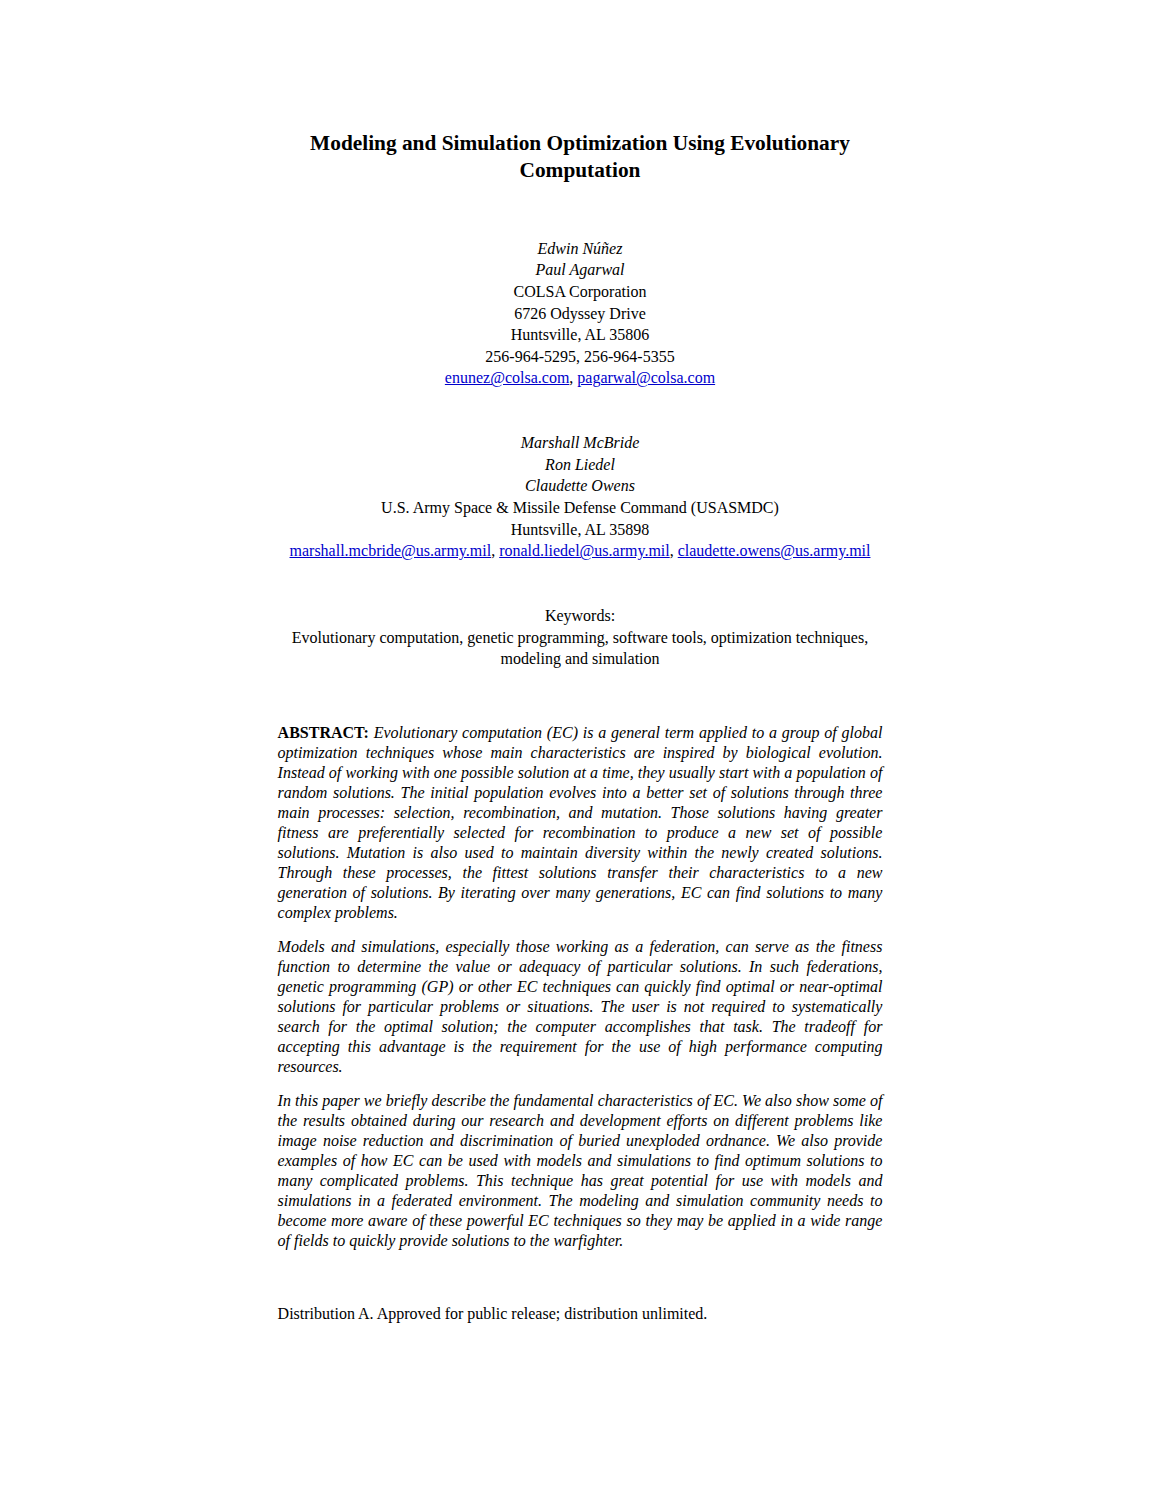Modeling and Simulation Optimization Using Evolutionary
Computation
Edwin Núñez
Paul Agarwal
COLSA Corporation
6726 Odyssey Drive
Huntsville, AL 35806
256-964-5295, 256-964-5355
enunez@colsa.com, pagarwal@colsa.com
Marshall McBride
Ron Liedel
Claudette Owens
U.S. Army Space & Missile Defense Command (USASMDC)
Huntsville, AL 35898
marshall.mcbride@us.army.mil, ronald.liedel@us.army.mil, claudette.owens@us.army.mil
Keywords:
Evolutionary computation, genetic programming, software tools, optimization techniques, modeling and simulation
ABSTRACT: Evolutionary computation (EC) is a general term applied to a group of global optimization techniques whose main characteristics are inspired by biological evolution. Instead of working with one possible solution at a time, they usually start with a population of random solutions. The initial population evolves into a better set of solutions through three main processes: selection, recombination, and mutation. Those solutions having greater fitness are preferentially selected for recombination to produce a new set of possible solutions. Mutation is also used to maintain diversity within the newly created solutions. Through these processes, the fittest solutions transfer their characteristics to a new generation of solutions. By iterating over many generations, EC can find solutions to many complex problems.
Models and simulations, especially those working as a federation, can serve as the fitness function to determine the value or adequacy of particular solutions. In such federations, genetic programming (GP) or other EC techniques can quickly find optimal or near-optimal solutions for particular problems or situations. The user is not required to systematically search for the optimal solution; the computer accomplishes that task. The tradeoff for accepting this advantage is the requirement for the use of high performance computing resources.
In this paper we briefly describe the fundamental characteristics of EC. We also show some of the results obtained during our research and development efforts on different problems like image noise reduction and discrimination of buried unexploded ordnance. We also provide examples of how EC can be used with models and simulations to find optimum solutions to many complicated problems. This technique has great potential for use with models and simulations in a federated environment. The modeling and simulation community needs to become more aware of these powerful EC techniques so they may be applied in a wide range of fields to quickly provide solutions to the warfighter.
Distribution A. Approved for public release; distribution unlimited.